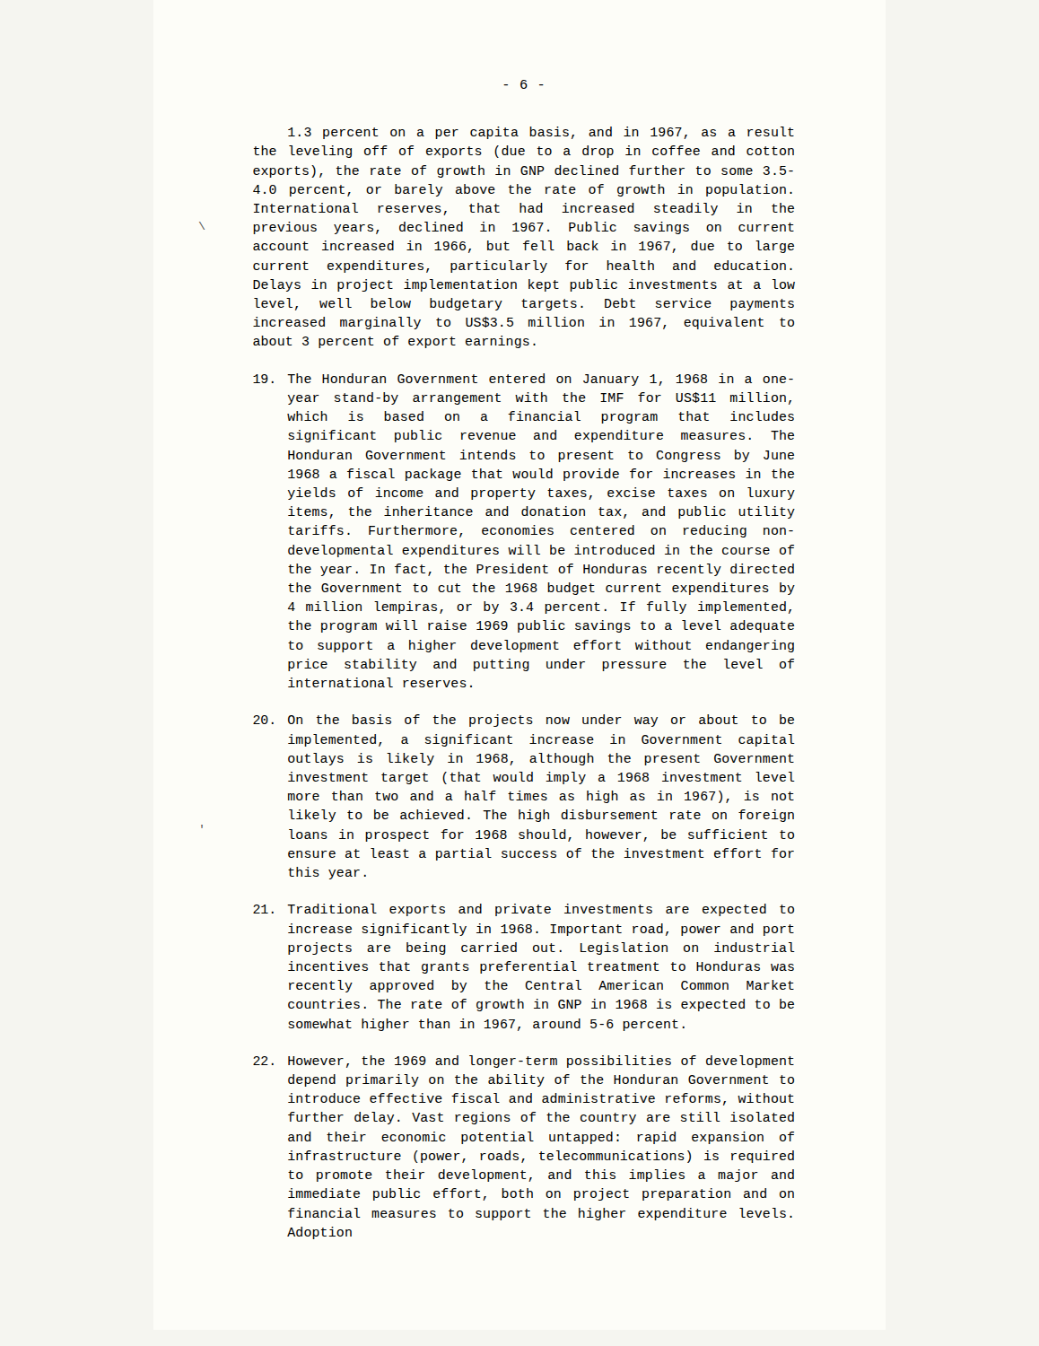\
'
- 6 -
1.3 percent on a per capita basis, and in 1967, as a result the leveling off of exports (due to a drop in coffee and cotton exports), the rate of growth in GNP declined further to some 3.5-4.0 percent, or barely above the rate of growth in population. International reserves, that had increased steadily in the previous years, declined in 1967. Public savings on current account increased in 1966, but fell back in 1967, due to large current expenditures, particularly for health and education. Delays in project implementation kept public investments at a low level, well below budgetary targets. Debt service payments increased marginally to US$3.5 million in 1967, equivalent to about 3 percent of export earnings.
19.
The Honduran Government entered on January 1, 1968 in a one-year stand-by arrangement with the IMF for US$11 million, which is based on a financial program that includes significant public revenue and expenditure measures. The Honduran Government intends to present to Congress by June 1968 a fiscal package that would provide for increases in the yields of income and property taxes, excise taxes on luxury items, the inheritance and donation tax, and public utility tariffs. Furthermore, economies centered on reducing non-developmental expenditures will be introduced in the course of the year. In fact, the President of Honduras recently directed the Government to cut the 1968 budget current expenditures by 4 million lempiras, or by 3.4 percent. If fully implemented, the program will raise 1969 public savings to a level adequate to support a higher development effort without endangering price stability and putting under pressure the level of international reserves.
20.
On the basis of the projects now under way or about to be implemented, a significant increase in Government capital outlays is likely in 1968, although the present Government investment target (that would imply a 1968 investment level more than two and a half times as high as in 1967), is not likely to be achieved. The high disbursement rate on foreign loans in prospect for 1968 should, however, be sufficient to ensure at least a partial success of the investment effort for this year.
21.
Traditional exports and private investments are expected to increase significantly in 1968. Important road, power and port projects are being carried out. Legislation on industrial incentives that grants preferential treatment to Honduras was recently approved by the Central American Common Market countries. The rate of growth in GNP in 1968 is expected to be somewhat higher than in 1967, around 5-6 percent.
22.
However, the 1969 and longer-term possibilities of development depend primarily on the ability of the Honduran Government to introduce effective fiscal and administrative reforms, without further delay. Vast regions of the country are still isolated and their economic potential untapped: rapid expansion of infrastructure (power, roads, telecommunications) is required to promote their development, and this implies a major and immediate public effort, both on project preparation and on financial measures to support the higher expenditure levels. Adoption